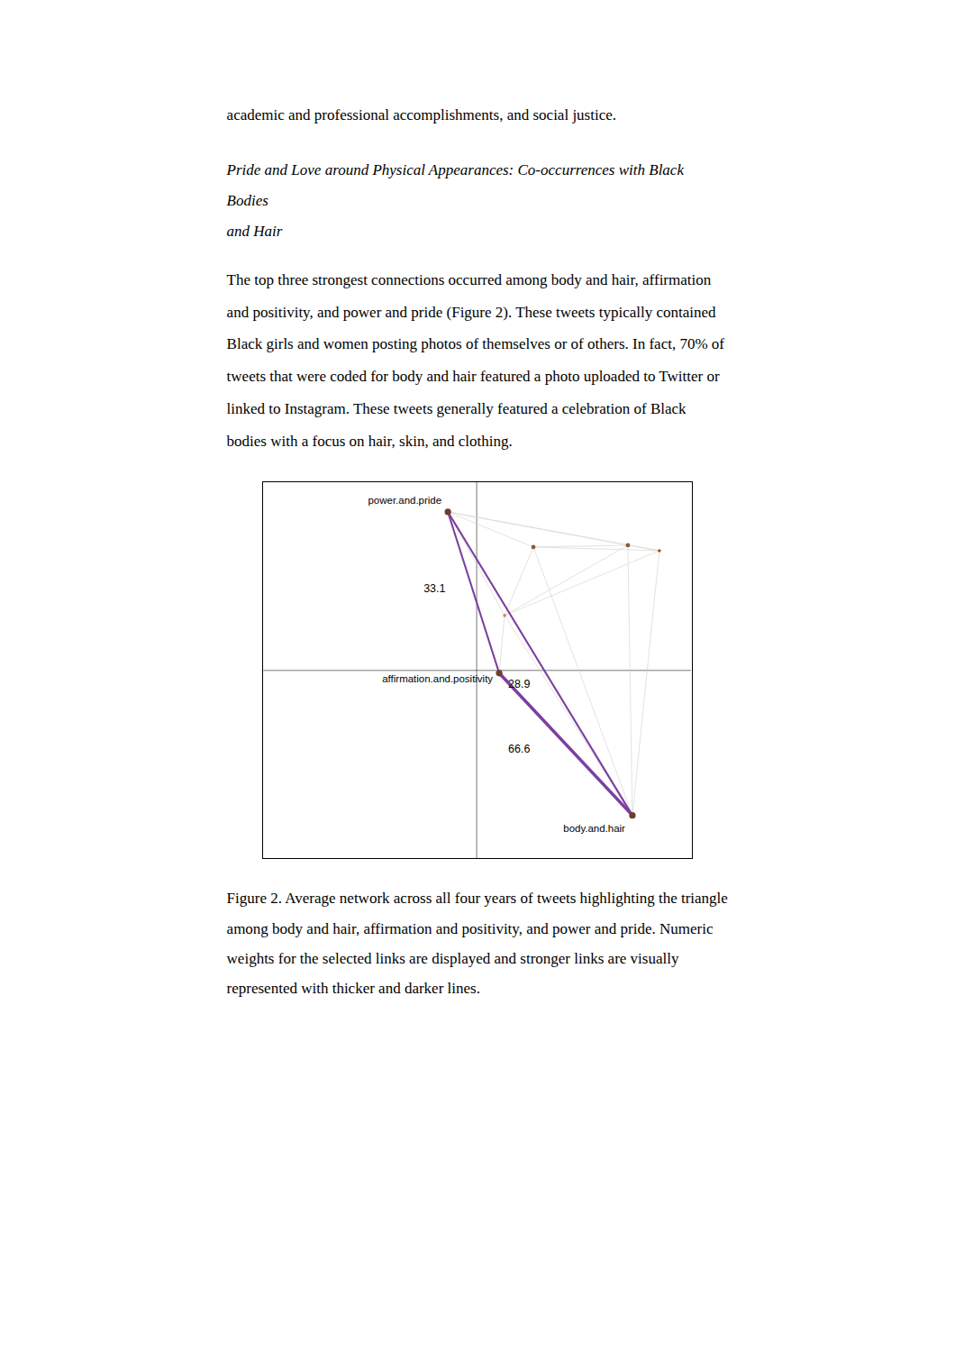academic and professional accomplishments, and social justice.
Pride and Love around Physical Appearances: Co-occurrences with Black Bodies
and Hair
The top three strongest connections occurred among body and hair, affirmation and positivity, and power and pride (Figure 2). These tweets typically contained Black girls and women posting photos of themselves or of others. In fact, 70% of tweets that were coded for body and hair featured a photo uploaded to Twitter or linked to Instagram. These tweets generally featured a celebration of Black bodies with a focus on hair, skin, and clothing.
power.and.pride affirmation.and.positivity body.and.hair 33.1 28.9 66.6
Figure 2. Average network across all four years of tweets highlighting the triangle among body and hair, affirmation and positivity, and power and pride. Numeric weights for the selected links are displayed and stronger links are visually represented with thicker and darker lines.